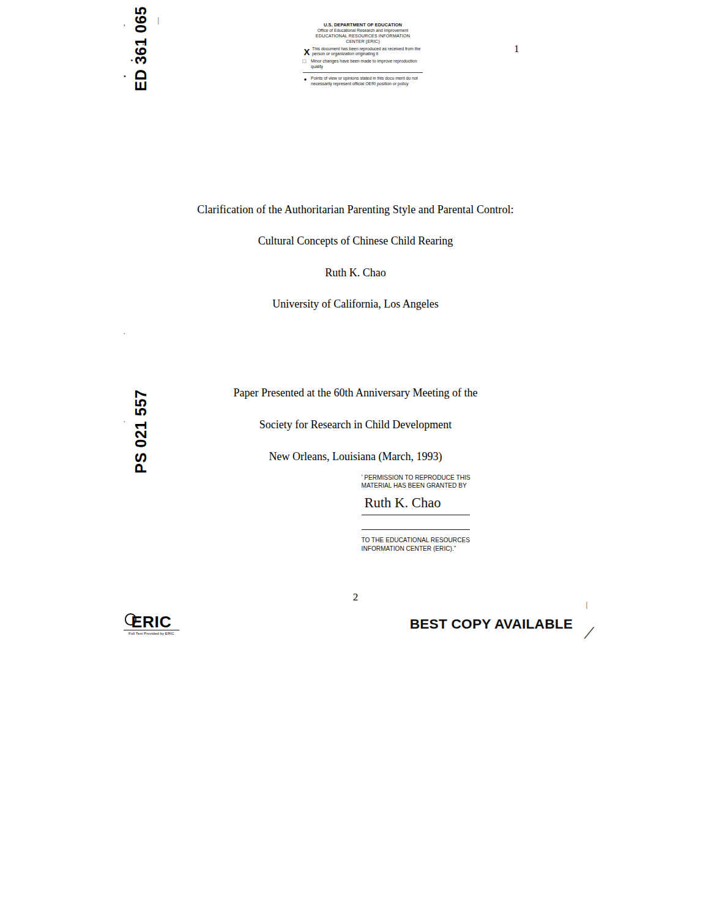, | , • • . .
ED 361 065
PS 021 557
U.S. DEPARTMENT OF EDUCATION
Office of Educational Research and Improvement
EDUCATIONAL RESOURCES INFORMATION
CENTER (ERIC)
X This document has been reproduced as received from the person or organization originating it
□ Minor changes have been made to improve reproduction quality
● Points of view or opinions stated in this docu ment do not necessarily represent official OERI position or policy
1
Clarification of the Authoritarian Parenting Style and Parental Control:
Cultural Concepts of Chinese Child Rearing
Ruth K. Chao
University of California, Los Angeles
Paper Presented at the 60th Anniversary Meeting of the
Society for Research in Child Development
New Orleans, Louisiana (March, 1993)
’ PERMISSION TO REPRODUCE THIS
MATERIAL HAS BEEN GRANTED BY
Ruth K. Chao
TO THE EDUCATIONAL RESOURCES
INFORMATION CENTER (ERIC).”
2
ERIC
Full Text Provided by ERIC
BEST COPY AVAILABLE
| ╱